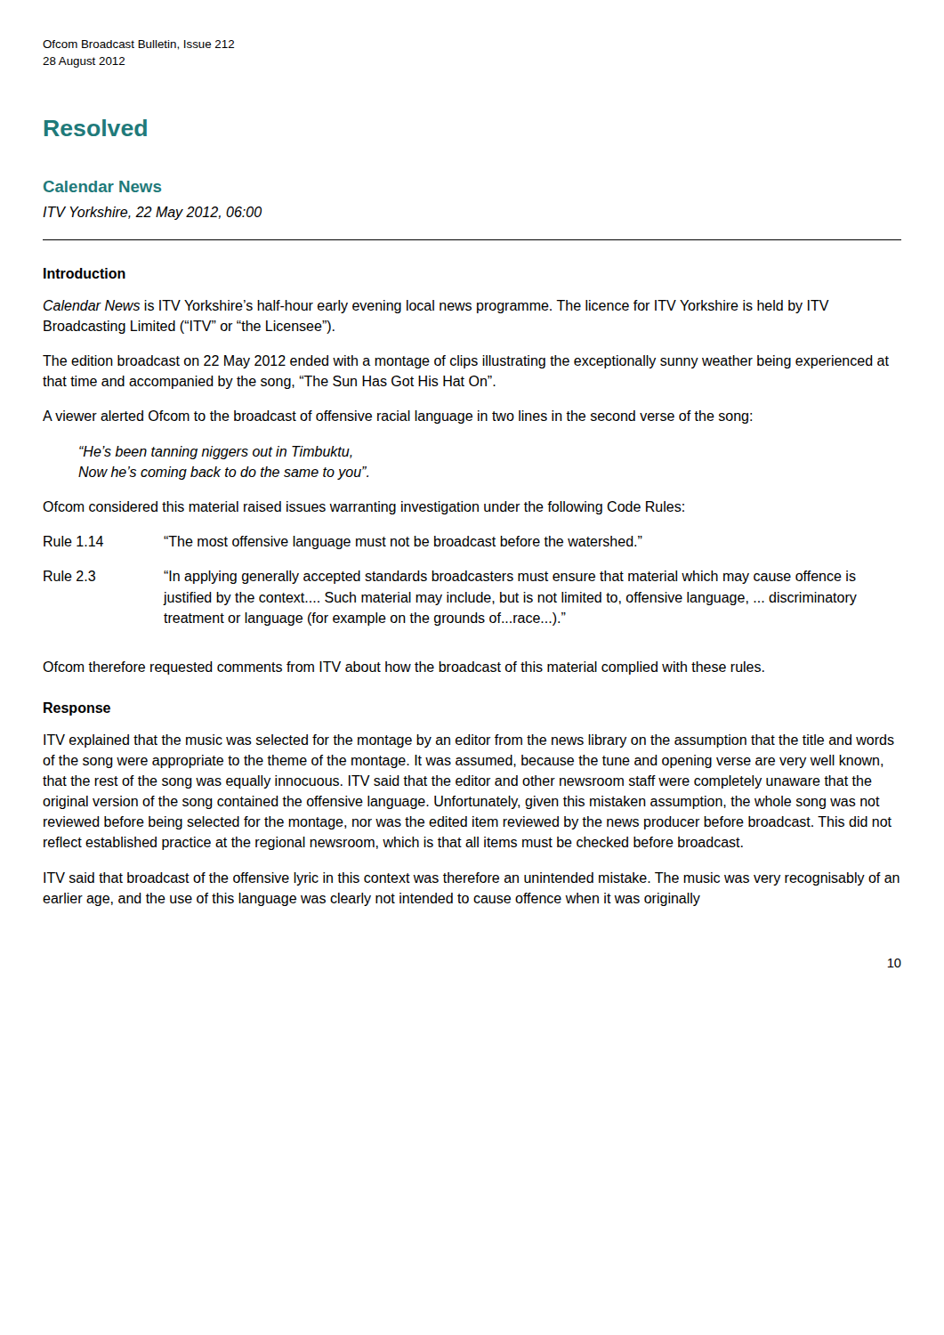Ofcom Broadcast Bulletin, Issue 212
28 August 2012
Resolved
Calendar News
ITV Yorkshire, 22 May 2012, 06:00
Introduction
Calendar News is ITV Yorkshire’s half-hour early evening local news programme. The licence for ITV Yorkshire is held by ITV Broadcasting Limited (“ITV” or “the Licensee”).
The edition broadcast on 22 May 2012 ended with a montage of clips illustrating the exceptionally sunny weather being experienced at that time and accompanied by the song, “The Sun Has Got His Hat On”.
A viewer alerted Ofcom to the broadcast of offensive racial language in two lines in the second verse of the song:
“He’s been tanning niggers out in Timbuktu,
Now he’s coming back to do the same to you”.
Ofcom considered this material raised issues warranting investigation under the following Code Rules:
| Rule 1.14 | “The most offensive language must not be broadcast before the watershed.” |
| Rule 2.3 | “In applying generally accepted standards broadcasters must ensure that material which may cause offence is justified by the context.... Such material may include, but is not limited to, offensive language, ... discriminatory treatment or language (for example on the grounds of...race...).” |
Ofcom therefore requested comments from ITV about how the broadcast of this material complied with these rules.
Response
ITV explained that the music was selected for the montage by an editor from the news library on the assumption that the title and words of the song were appropriate to the theme of the montage. It was assumed, because the tune and opening verse are very well known, that the rest of the song was equally innocuous. ITV said that the editor and other newsroom staff were completely unaware that the original version of the song contained the offensive language. Unfortunately, given this mistaken assumption, the whole song was not reviewed before being selected for the montage, nor was the edited item reviewed by the news producer before broadcast. This did not reflect established practice at the regional newsroom, which is that all items must be checked before broadcast.
ITV said that broadcast of the offensive lyric in this context was therefore an unintended mistake. The music was very recognisably of an earlier age, and the use of this language was clearly not intended to cause offence when it was originally
10